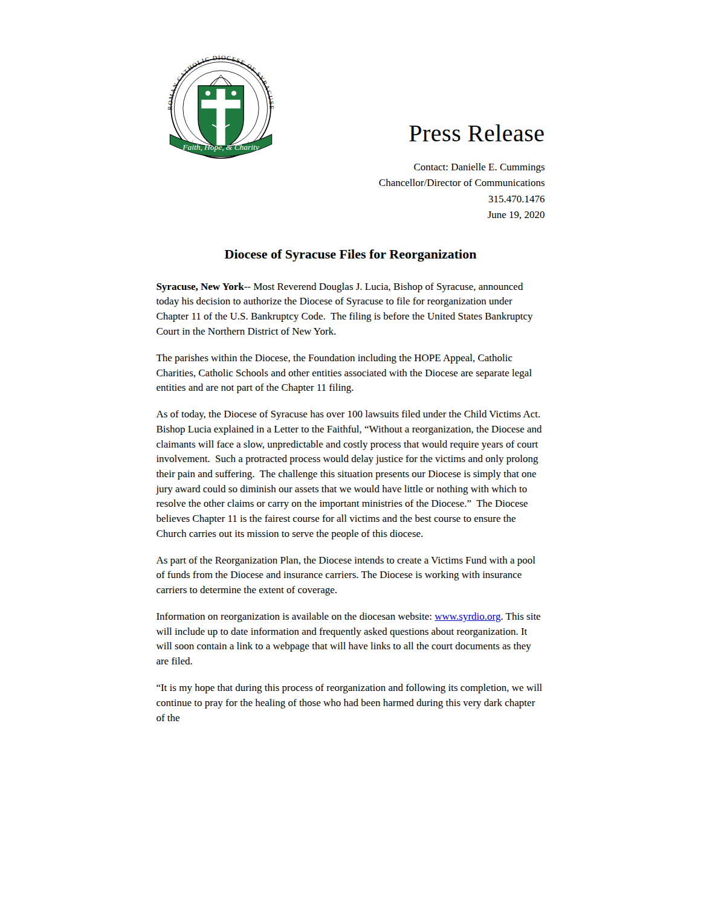Roman Catholic Diocese of Syracuse seal ROMAN CATHOLIC DIOCESE OF SYRACUSE · · · · · · · · · · Faith, Hope, & Charity
Press Release
Contact: Danielle E. Cummings
Chancellor/Director of Communications
315.470.1476
June 19, 2020
Diocese of Syracuse Files for Reorganization
Syracuse, New York-- Most Reverend Douglas J. Lucia, Bishop of Syracuse, announced today his decision to authorize the Diocese of Syracuse to file for reorganization under Chapter 11 of the U.S. Bankruptcy Code. The filing is before the United States Bankruptcy Court in the Northern District of New York.
The parishes within the Diocese, the Foundation including the HOPE Appeal, Catholic Charities, Catholic Schools and other entities associated with the Diocese are separate legal entities and are not part of the Chapter 11 filing.
As of today, the Diocese of Syracuse has over 100 lawsuits filed under the Child Victims Act. Bishop Lucia explained in a Letter to the Faithful, “Without a reorganization, the Diocese and claimants will face a slow, unpredictable and costly process that would require years of court involvement. Such a protracted process would delay justice for the victims and only prolong their pain and suffering. The challenge this situation presents our Diocese is simply that one jury award could so diminish our assets that we would have little or nothing with which to resolve the other claims or carry on the important ministries of the Diocese.” The Diocese believes Chapter 11 is the fairest course for all victims and the best course to ensure the Church carries out its mission to serve the people of this diocese.
As part of the Reorganization Plan, the Diocese intends to create a Victims Fund with a pool of funds from the Diocese and insurance carriers. The Diocese is working with insurance carriers to determine the extent of coverage.
Information on reorganization is available on the diocesan website: www.syrdio.org. This site will include up to date information and frequently asked questions about reorganization. It will soon contain a link to a webpage that will have links to all the court documents as they are filed.
“It is my hope that during this process of reorganization and following its completion, we will continue to pray for the healing of those who had been harmed during this very dark chapter of the